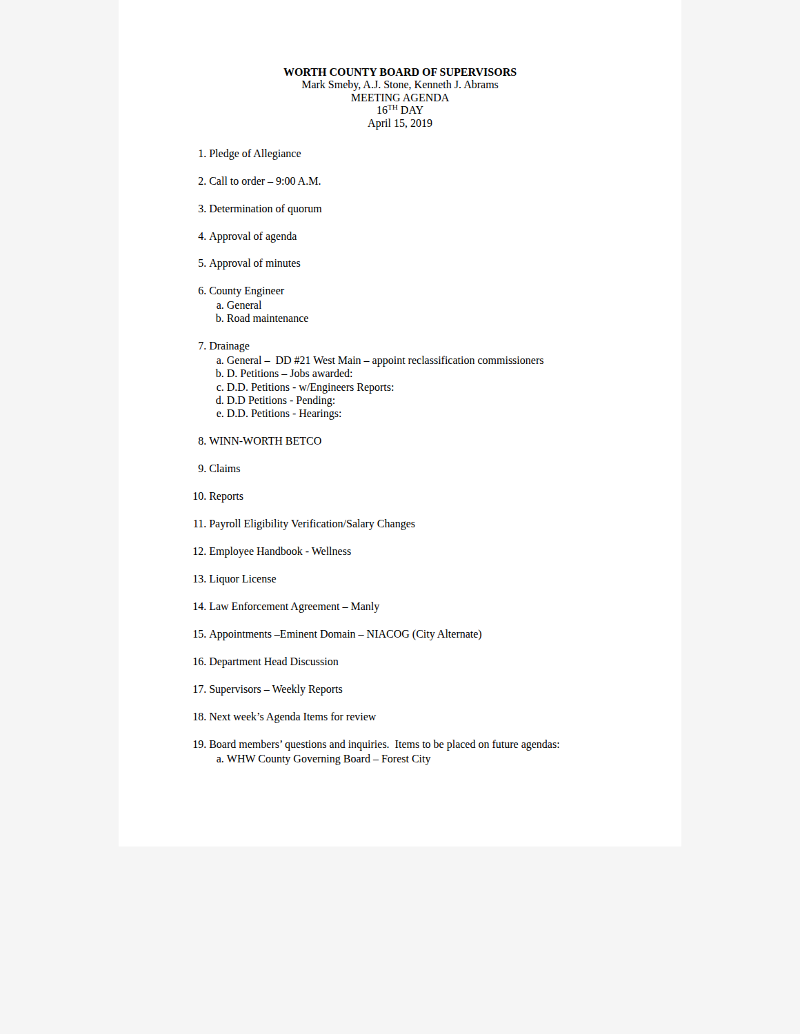Worth County Board of Supervisors Mark Smeby, A.J. Stone, Kenneth J. Abrams MEETING AGENDA 16TH DAY April 15, 2019
Pledge of Allegiance
Call to order – 9:00 A.M.
Determination of quorum
Approval of agenda
Approval of minutes
County Engineer
General
Road maintenance
Drainage
General – DD #21 West Main – appoint reclassification commissioners
D. Petitions – Jobs awarded:
D.D. Petitions - w/Engineers Reports:
D.D Petitions - Pending:
D.D. Petitions - Hearings:
WINN-WORTH BETCO
Claims
Reports
Payroll Eligibility Verification/Salary Changes
Employee Handbook - Wellness
Liquor License
Law Enforcement Agreement – Manly
Appointments –Eminent Domain – NIACOG (City Alternate)
Department Head Discussion
Supervisors – Weekly Reports
Next week’s Agenda Items for review
Board members’ questions and inquiries. Items to be placed on future agendas:
WHW County Governing Board – Forest City